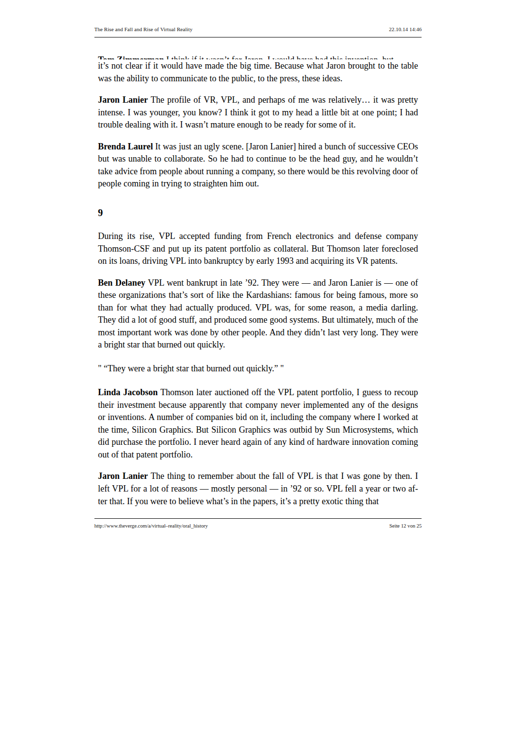The Rise and Fall and Rise of Virtual Reality
22.10.14 14:46
Tom Zimmerman I think if it wasn’t for Jaron, I would have had this invention, but
it’s not clear if it would have made the big time. Because what Jaron brought to the table was the ability to communicate to the public, to the press, these ideas.
Jaron Lanier The profile of VR, VPL, and perhaps of me was relatively… it was pretty intense. I was younger, you know? I think it got to my head a little bit at one point; I had trouble dealing with it. I wasn’t mature enough to be ready for some of it.
Brenda Laurel It was just an ugly scene. [Jaron Lanier] hired a bunch of successive CEOs but was unable to collaborate. So he had to continue to be the head guy, and he wouldn’t take advice from people about running a company, so there would be this revolving door of people coming in trying to straighten him out.
9
During its rise, VPL accepted funding from French electronics and defense company Thomson-CSF and put up its patent portfolio as collateral. But Thomson later foreclosed on its loans, driving VPL into bankruptcy by early 1993 and acquiring its VR patents.
Ben Delaney VPL went bankrupt in late ’92. They were — and Jaron Lanier is — one of these organizations that’s sort of like the Kardashians: famous for being famous, more so than for what they had actually produced. VPL was, for some reason, a media darling. They did a lot of good stuff, and produced some good systems. But ultimately, much of the most important work was done by other people. And they didn’t last very long. They were a bright star that burned out quickly.
" “They were a bright star that burned out quickly.” "
Linda Jacobson Thomson later auctioned off the VPL patent portfolio, I guess to recoup their investment because apparently that company never implemented any of the designs or inventions. A number of companies bid on it, including the company where I worked at the time, Silicon Graphics. But Silicon Graphics was outbid by Sun Microsystems, which did purchase the portfolio. I never heard again of any kind of hardware innovation coming out of that patent portfolio.
Jaron Lanier The thing to remember about the fall of VPL is that I was gone by then. I left VPL for a lot of reasons — mostly personal — in ’92 or so. VPL fell a year or two after that. If you were to believe what’s in the papers, it’s a pretty exotic thing that
http://www.theverge.com/a/virtual–reality/oral_history
Seite 12 von 25